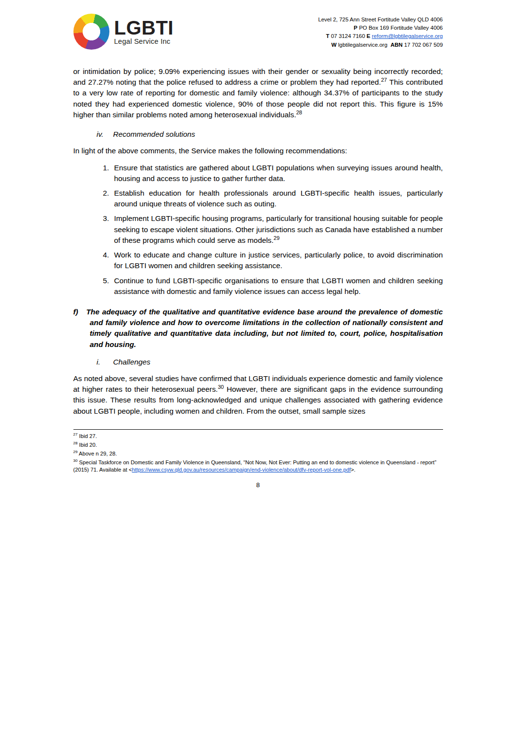LGBTI
Legal Service Inc
Level 2, 725 Ann Street Fortitude Valley QLD 4006
P PO Box 169 Fortitude Valley 4006
T 07 3124 7160 E reform@lgbtilegalservice.org
W lgbtilegalservice.org ABN 17 702 067 509
or intimidation by police; 9.09% experiencing issues with their gender or sexuality being incorrectly recorded; and 27.27% noting that the police refused to address a crime or problem they had reported.27 This contributed to a very low rate of reporting for domestic and family violence: although 34.37% of participants to the study noted they had experienced domestic violence, 90% of those people did not report this. This figure is 15% higher than similar problems noted among heterosexual individuals.28
iv. Recommended solutions
In light of the above comments, the Service makes the following recommendations:
Ensure that statistics are gathered about LGBTI populations when surveying issues around health, housing and access to justice to gather further data.
Establish education for health professionals around LGBTI-specific health issues, particularly around unique threats of violence such as outing.
Implement LGBTI-specific housing programs, particularly for transitional housing suitable for people seeking to escape violent situations. Other jurisdictions such as Canada have established a number of these programs which could serve as models.29
Work to educate and change culture in justice services, particularly police, to avoid discrimination for LGBTI women and children seeking assistance.
Continue to fund LGBTI-specific organisations to ensure that LGBTI women and children seeking assistance with domestic and family violence issues can access legal help.
f) The adequacy of the qualitative and quantitative evidence base around the prevalence of domestic and family violence and how to overcome limitations in the collection of nationally consistent and timely qualitative and quantitative data including, but not limited to, court, police, hospitalisation and housing.
i. Challenges
As noted above, several studies have confirmed that LGBTI individuals experience domestic and family violence at higher rates to their heterosexual peers.30 However, there are significant gaps in the evidence surrounding this issue. These results from long-acknowledged and unique challenges associated with gathering evidence about LGBTI people, including women and children. From the outset, small sample sizes
27 Ibid 27.
28 Ibid 20.
29 Above n 29, 28.
30 Special Taskforce on Domestic and Family Violence in Queensland, “Not Now, Not Ever: Putting an end to domestic violence in Queensland - report” (2015) 71. Available at <https://www.csyw.qld.gov.au/resources/campaign/end-violence/about/dfv-report-vol-one.pdf>.
8